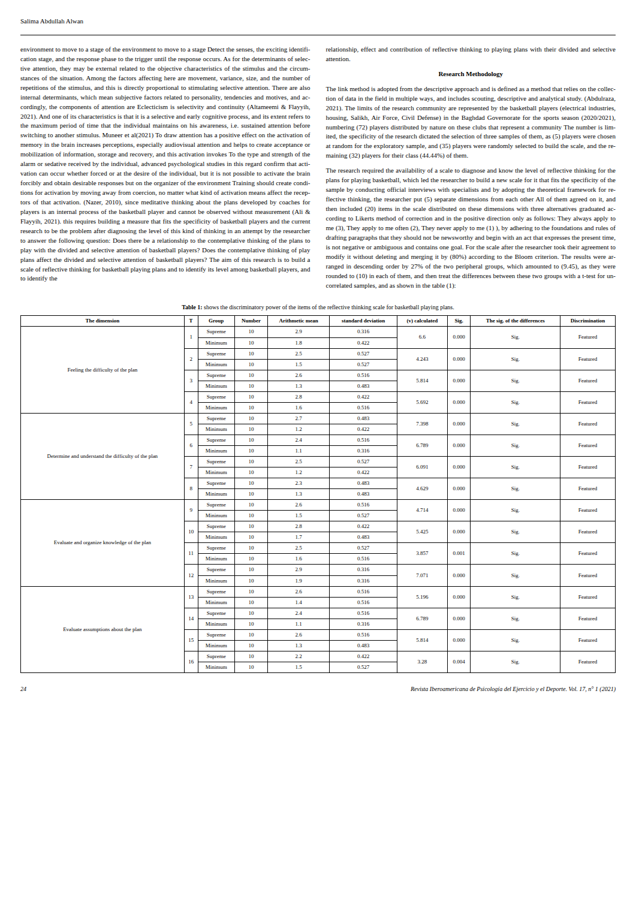Salima Abdullah Alwan
environment to move to a stage of the environment to move to a stage Detect the senses, the exciting identification stage, and the response phase to the trigger until the response occurs. As for the determinants of selective attention, they may be external related to the objective characteristics of the stimulus and the circumstances of the situation. Among the factors affecting here are movement, variance, size, and the number of repetitions of the stimulus, and this is directly proportional to stimulating selective attention. There are also internal determinants, which mean subjective factors related to personality, tendencies and motives, and accordingly, the components of attention are Eclecticism is selectivity and continuity (Altameemi & Flayyih, 2021). And one of its characteristics is that it is a selective and early cognitive process, and its extent refers to the maximum period of time that the individual maintains on his awareness, i.e. sustained attention before switching to another stimulus. Muneer et al(2021) To draw attention has a positive effect on the activation of memory in the brain increases perceptions, especially audiovisual attention and helps to create acceptance or mobilization of information, storage and recovery, and this activation invokes To the type and strength of the alarm or sedative received by the individual, advanced psychological studies in this regard confirm that activation can occur whether forced or at the desire of the individual, but it is not possible to activate the brain forcibly and obtain desirable responses but on the organizer of the environment Training should create conditions for activation by moving away from coercion, no matter what kind of activation means affect the receptors of that activation. (Nazer, 2010), since meditative thinking about the plans developed by coaches for players is an internal process of the basketball player and cannot be observed without measurement (Ali & Flayyih, 2021). this requires building a measure that fits the specificity of basketball players and the current research to be the problem after diagnosing the level of this kind of thinking in an attempt by the researcher to answer the following question: Does there be a relationship to the contemplative thinking of the plans to play with the divided and selective attention of basketball players? Does the contemplative thinking of play plans affect the divided and selective attention of basketball players? The aim of this research is to build a scale of reflective thinking for basketball playing plans and to identify its level among basketball players, and to identify the
relationship, effect and contribution of reflective thinking to playing plans with their divided and selective attention.
Research Methodology
The link method is adopted from the descriptive approach and is defined as a method that relies on the collection of data in the field in multiple ways, and includes scouting, descriptive and analytical study. (Abdulraza, 2021). The limits of the research community are represented by the basketball players (electrical industries, housing, Salikh, Air Force, Civil Defense) in the Baghdad Governorate for the sports season (2020/2021), numbering (72) players distributed by nature on these clubs that represent a community The number is limited, the specificity of the research dictated the selection of three samples of them, as (5) players were chosen at random for the exploratory sample, and (35) players were randomly selected to build the scale, and the remaining (32) players for their class (44.44%) of them.
The research required the availability of a scale to diagnose and know the level of reflective thinking for the plans for playing basketball, which led the researcher to build a new scale for it that fits the specificity of the sample by conducting official interviews with specialists and by adopting the theoretical framework for reflective thinking, the researcher put (5) separate dimensions from each other All of them agreed on it, and then included (20) items in the scale distributed on these dimensions with three alternatives graduated according to Likerts method of correction and in the positive direction only as follows: They always apply to me (3), They apply to me often (2), They never apply to me (1) ), by adhering to the foundations and rules of drafting paragraphs that they should not be newsworthy and begin with an act that expresses the present time, is not negative or ambiguous and contains one goal. For the scale after the researcher took their agreement to modify it without deleting and merging it by (80%) according to the Bloom criterion. The results were arranged in descending order by 27% of the two peripheral groups, which amounted to (9.45), as they were rounded to (10) in each of them, and then treat the differences between these two groups with a t-test for uncorrelated samples, and as shown in the table (1):
Table 1: shows the discriminatory power of the items of the reflective thinking scale for basketball playing plans.
| The dimension | T | Group | Number | Arithmetic mean | standard deviation | (v) calculated | Sig. | The sig. of the differences | Discrimination |
| --- | --- | --- | --- | --- | --- | --- | --- | --- | --- |
| Feeling the difficulty of the plan | 1 | Supreme | 10 | 2.9 | 0.316 | 6.6 | 0.000 | Sig. | Featured |
| Minimum | 10 | 1.8 | 0.422 |
| 2 | Supreme | 10 | 2.5 | 0.527 | 4.243 | 0.000 | Sig. | Featured |
| Minimum | 10 | 1.5 | 0.527 |
| 3 | Supreme | 10 | 2.6 | 0.516 | 5.814 | 0.000 | Sig. | Featured |
| Minimum | 10 | 1.3 | 0.483 |
| 4 | Supreme | 10 | 2.8 | 0.422 | 5.692 | 0.000 | Sig. | Featured |
| Minimum | 10 | 1.6 | 0.516 |
| Determine and understand the difficulty of the plan | 5 | Supreme | 10 | 2.7 | 0.483 | 7.398 | 0.000 | Sig. | Featured |
| Minimum | 10 | 1.2 | 0.422 |
| 6 | Supreme | 10 | 2.4 | 0.516 | 6.789 | 0.000 | Sig. | Featured |
| Minimum | 10 | 1.1 | 0.316 |
| 7 | Supreme | 10 | 2.5 | 0.527 | 6.091 | 0.000 | Sig. | Featured |
| Minimum | 10 | 1.2 | 0.422 |
| 8 | Supreme | 10 | 2.3 | 0.483 | 4.629 | 0.000 | Sig. | Featured |
| Minimum | 10 | 1.3 | 0.483 |
| Evaluate and organize knowledge of the plan | 9 | Supreme | 10 | 2.6 | 0.516 | 4.714 | 0.000 | Sig. | Featured |
| Minimum | 10 | 1.5 | 0.527 |
| 10 | Supreme | 10 | 2.8 | 0.422 | 5.425 | 0.000 | Sig. | Featured |
| Minimum | 10 | 1.7 | 0.483 |
| 11 | Supreme | 10 | 2.5 | 0.527 | 3.857 | 0.001 | Sig. | Featured |
| Minimum | 10 | 1.6 | 0.516 |
| 12 | Supreme | 10 | 2.9 | 0.316 | 7.071 | 0.000 | Sig. | Featured |
| Minimum | 10 | 1.9 | 0.316 |
| Evaluate assumptions about the plan | 13 | Supreme | 10 | 2.6 | 0.516 | 5.196 | 0.000 | Sig. | Featured |
| Minimum | 10 | 1.4 | 0.516 |
| 14 | Supreme | 10 | 2.4 | 0.516 | 6.789 | 0.000 | Sig. | Featured |
| Minimum | 10 | 1.1 | 0.316 |
| 15 | Supreme | 10 | 2.6 | 0.516 | 5.814 | 0.000 | Sig. | Featured |
| Minimum | 10 | 1.3 | 0.483 |
| 16 | Supreme | 10 | 2.2 | 0.422 | 3.28 | 0.004 | Sig. | Featured |
| Minimum | 10 | 1.5 | 0.527 |
24 Revista Iberoamericana de Psicología del Ejercicio y el Deporte. Vol. 17, n° 1 (2021)